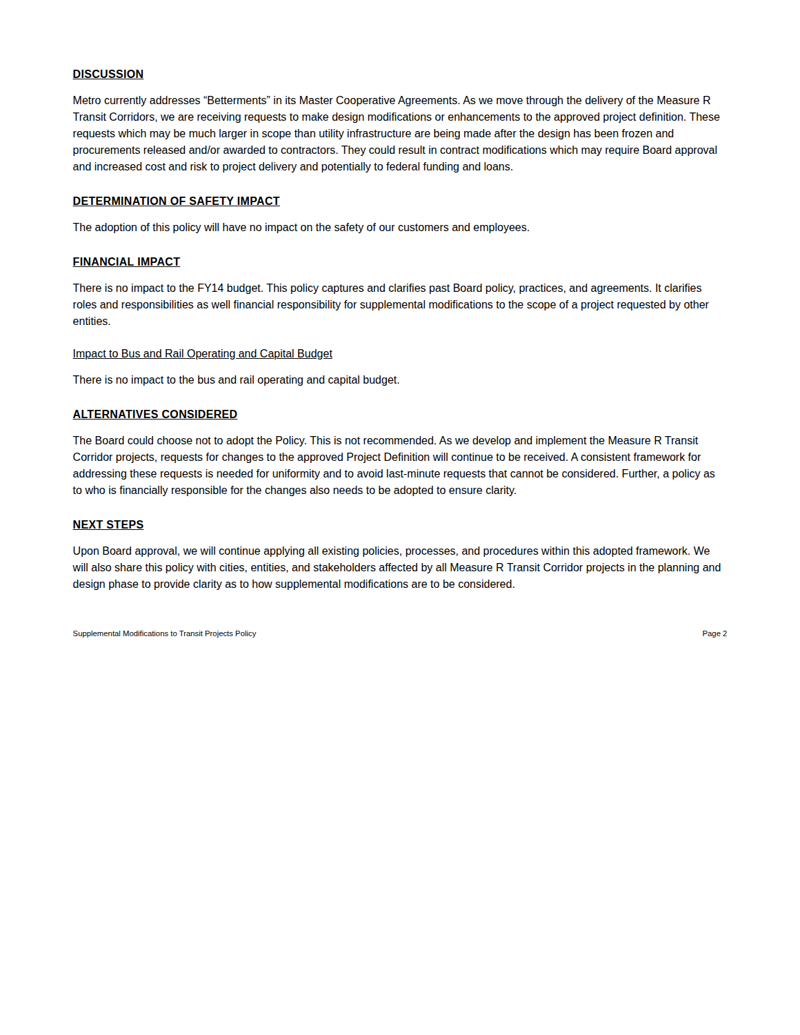DISCUSSION
Metro currently addresses “Betterments” in its Master Cooperative Agreements. As we move through the delivery of the Measure R Transit Corridors, we are receiving requests to make design modifications or enhancements to the approved project definition. These requests which may be much larger in scope than utility infrastructure are being made after the design has been frozen and procurements released and/or awarded to contractors. They could result in contract modifications which may require Board approval and increased cost and risk to project delivery and potentially to federal funding and loans.
DETERMINATION OF SAFETY IMPACT
The adoption of this policy will have no impact on the safety of our customers and employees.
FINANCIAL IMPACT
There is no impact to the FY14 budget. This policy captures and clarifies past Board policy, practices, and agreements. It clarifies roles and responsibilities as well financial responsibility for supplemental modifications to the scope of a project requested by other entities.
Impact to Bus and Rail Operating and Capital Budget
There is no impact to the bus and rail operating and capital budget.
ALTERNATIVES CONSIDERED
The Board could choose not to adopt the Policy. This is not recommended. As we develop and implement the Measure R Transit Corridor projects, requests for changes to the approved Project Definition will continue to be received. A consistent framework for addressing these requests is needed for uniformity and to avoid last-minute requests that cannot be considered. Further, a policy as to who is financially responsible for the changes also needs to be adopted to ensure clarity.
NEXT STEPS
Upon Board approval, we will continue applying all existing policies, processes, and procedures within this adopted framework. We will also share this policy with cities, entities, and stakeholders affected by all Measure R Transit Corridor projects in the planning and design phase to provide clarity as to how supplemental modifications are to be considered.
Supplemental Modifications to Transit Projects Policy Page 2